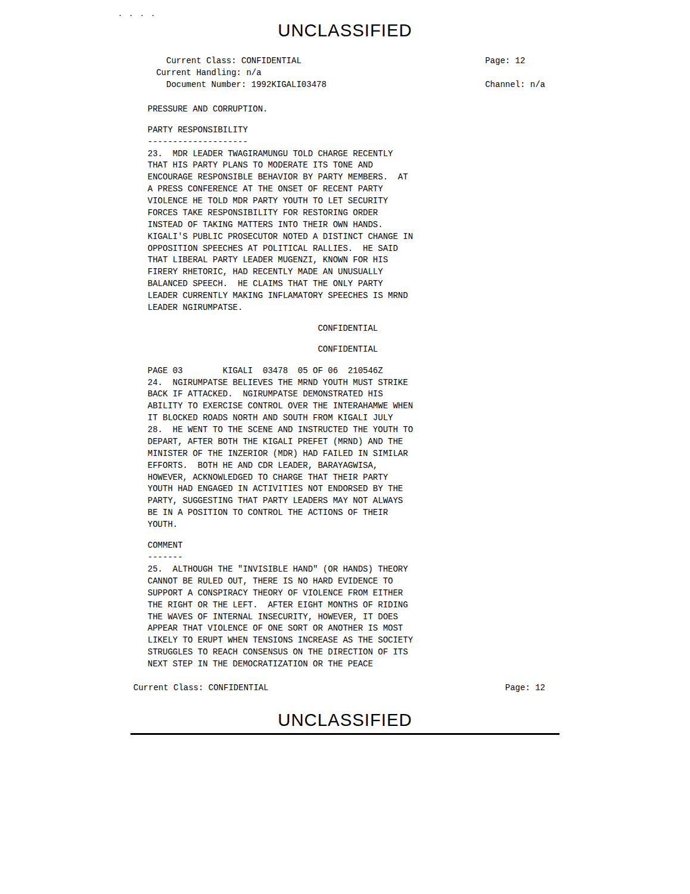. . . .
UNCLASSIFIED
Current Class: CONFIDENTIAL Current Handling: n/a Document Number: 1992KIGALI03478
Page: 12 Channel: n/a
PRESSURE AND CORRUPTION.
PARTY RESPONSIBILITY
--------------------
23. MDR LEADER TWAGIRAMUNGU TOLD CHARGE RECENTLY THAT HIS PARTY PLANS TO MODERATE ITS TONE AND ENCOURAGE RESPONSIBLE BEHAVIOR BY PARTY MEMBERS. AT A PRESS CONFERENCE AT THE ONSET OF RECENT PARTY VIOLENCE HE TOLD MDR PARTY YOUTH TO LET SECURITY FORCES TAKE RESPONSIBILITY FOR RESTORING ORDER INSTEAD OF TAKING MATTERS INTO THEIR OWN HANDS. KIGALI'S PUBLIC PROSECUTOR NOTED A DISTINCT CHANGE IN OPPOSITION SPEECHES AT POLITICAL RALLIES. HE SAID THAT LIBERAL PARTY LEADER MUGENZI, KNOWN FOR HIS FIRERY RHETORIC, HAD RECENTLY MADE AN UNUSUALLY BALANCED SPEECH. HE CLAIMS THAT THE ONLY PARTY LEADER CURRENTLY MAKING INFLAMATORY SPEECHES IS MRND LEADER NGIRUMPATSE.
CONFIDENTIAL
CONFIDENTIAL
PAGE 03 KIGALI 03478 05 OF 06 210546Z 24. NGIRUMPATSE BELIEVES THE MRND YOUTH MUST STRIKE BACK IF ATTACKED. NGIRUMPATSE DEMONSTRATED HIS ABILITY TO EXERCISE CONTROL OVER THE INTERAHAMWE WHEN IT BLOCKED ROADS NORTH AND SOUTH FROM KIGALI JULY 28. HE WENT TO THE SCENE AND INSTRUCTED THE YOUTH TO DEPART, AFTER BOTH THE KIGALI PREFET (MRND) AND THE MINISTER OF THE INZERIOR (MDR) HAD FAILED IN SIMILAR EFFORTS. BOTH HE AND CDR LEADER, BARAYAGWISA, HOWEVER, ACKNOWLEDGED TO CHARGE THAT THEIR PARTY YOUTH HAD ENGAGED IN ACTIVITIES NOT ENDORSED BY THE PARTY, SUGGESTING THAT PARTY LEADERS MAY NOT ALWAYS BE IN A POSITION TO CONTROL THE ACTIONS OF THEIR YOUTH.
COMMENT
-------
25. ALTHOUGH THE "INVISIBLE HAND" (OR HANDS) THEORY CANNOT BE RULED OUT, THERE IS NO HARD EVIDENCE TO SUPPORT A CONSPIRACY THEORY OF VIOLENCE FROM EITHER THE RIGHT OR THE LEFT. AFTER EIGHT MONTHS OF RIDING THE WAVES OF INTERNAL INSECURITY, HOWEVER, IT DOES APPEAR THAT VIOLENCE OF ONE SORT OR ANOTHER IS MOST LIKELY TO ERUPT WHEN TENSIONS INCREASE AS THE SOCIETY STRUGGLES TO REACH CONSENSUS ON THE DIRECTION OF ITS NEXT STEP IN THE DEMOCRATIZATION OR THE PEACE
Current Class: CONFIDENTIAL
Page: 12
UNCLASSIFIED